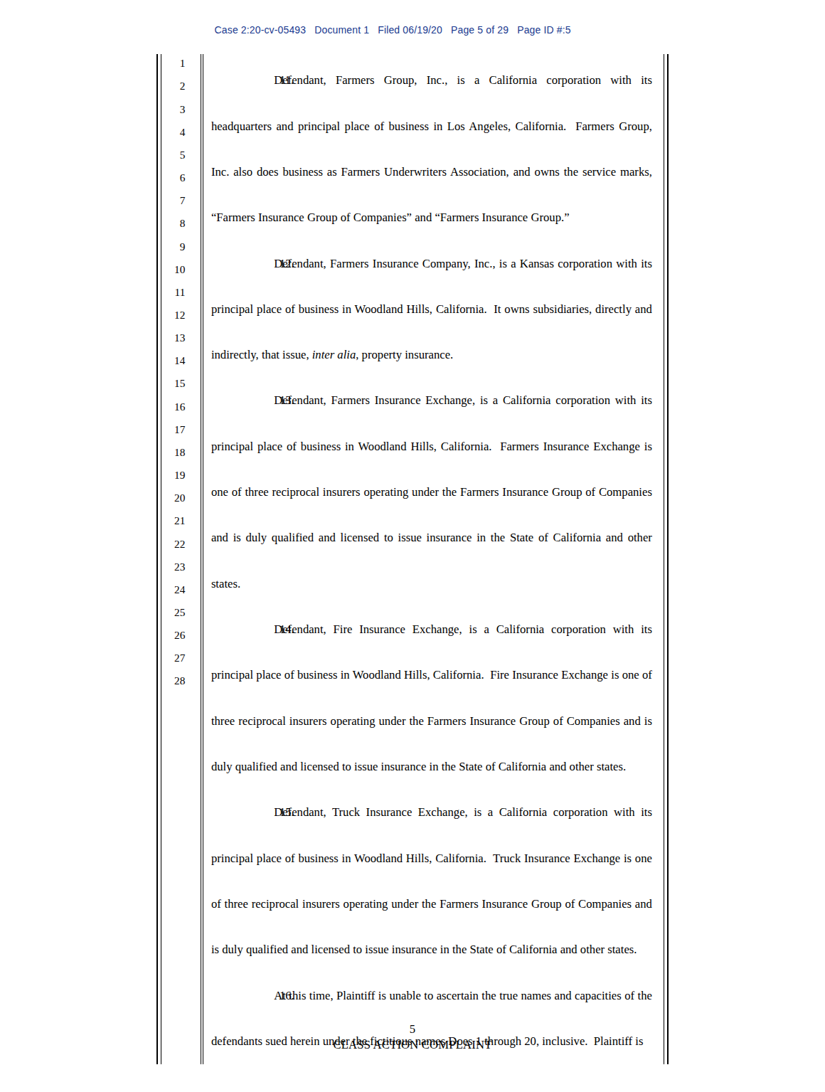Case 2:20-cv-05493 Document 1 Filed 06/19/20 Page 5 of 29 Page ID #:5
1
2
3
4
5
6
7
8
9
10
11
12
13
14
15
16
17
18
19
20
21
22
23
24
25
26
27
28
11. Defendant, Farmers Group, Inc., is a California corporation with its headquarters and principal place of business in Los Angeles, California. Farmers Group, Inc. also does business as Farmers Underwriters Association, and owns the service marks, “Farmers Insurance Group of Companies” and “Farmers Insurance Group.”
12. Defendant, Farmers Insurance Company, Inc., is a Kansas corporation with its principal place of business in Woodland Hills, California. It owns subsidiaries, directly and indirectly, that issue, inter alia, property insurance.
13. Defendant, Farmers Insurance Exchange, is a California corporation with its principal place of business in Woodland Hills, California. Farmers Insurance Exchange is one of three reciprocal insurers operating under the Farmers Insurance Group of Companies and is duly qualified and licensed to issue insurance in the State of California and other states.
14. Defendant, Fire Insurance Exchange, is a California corporation with its principal place of business in Woodland Hills, California. Fire Insurance Exchange is one of three reciprocal insurers operating under the Farmers Insurance Group of Companies and is duly qualified and licensed to issue insurance in the State of California and other states.
15. Defendant, Truck Insurance Exchange, is a California corporation with its principal place of business in Woodland Hills, California. Truck Insurance Exchange is one of three reciprocal insurers operating under the Farmers Insurance Group of Companies and is duly qualified and licensed to issue insurance in the State of California and other states.
16. At this time, Plaintiff is unable to ascertain the true names and capacities of the defendants sued herein under the fictitious names Does 1 through 20, inclusive. Plaintiff is
5 CLASS ACTION COMPLAINT